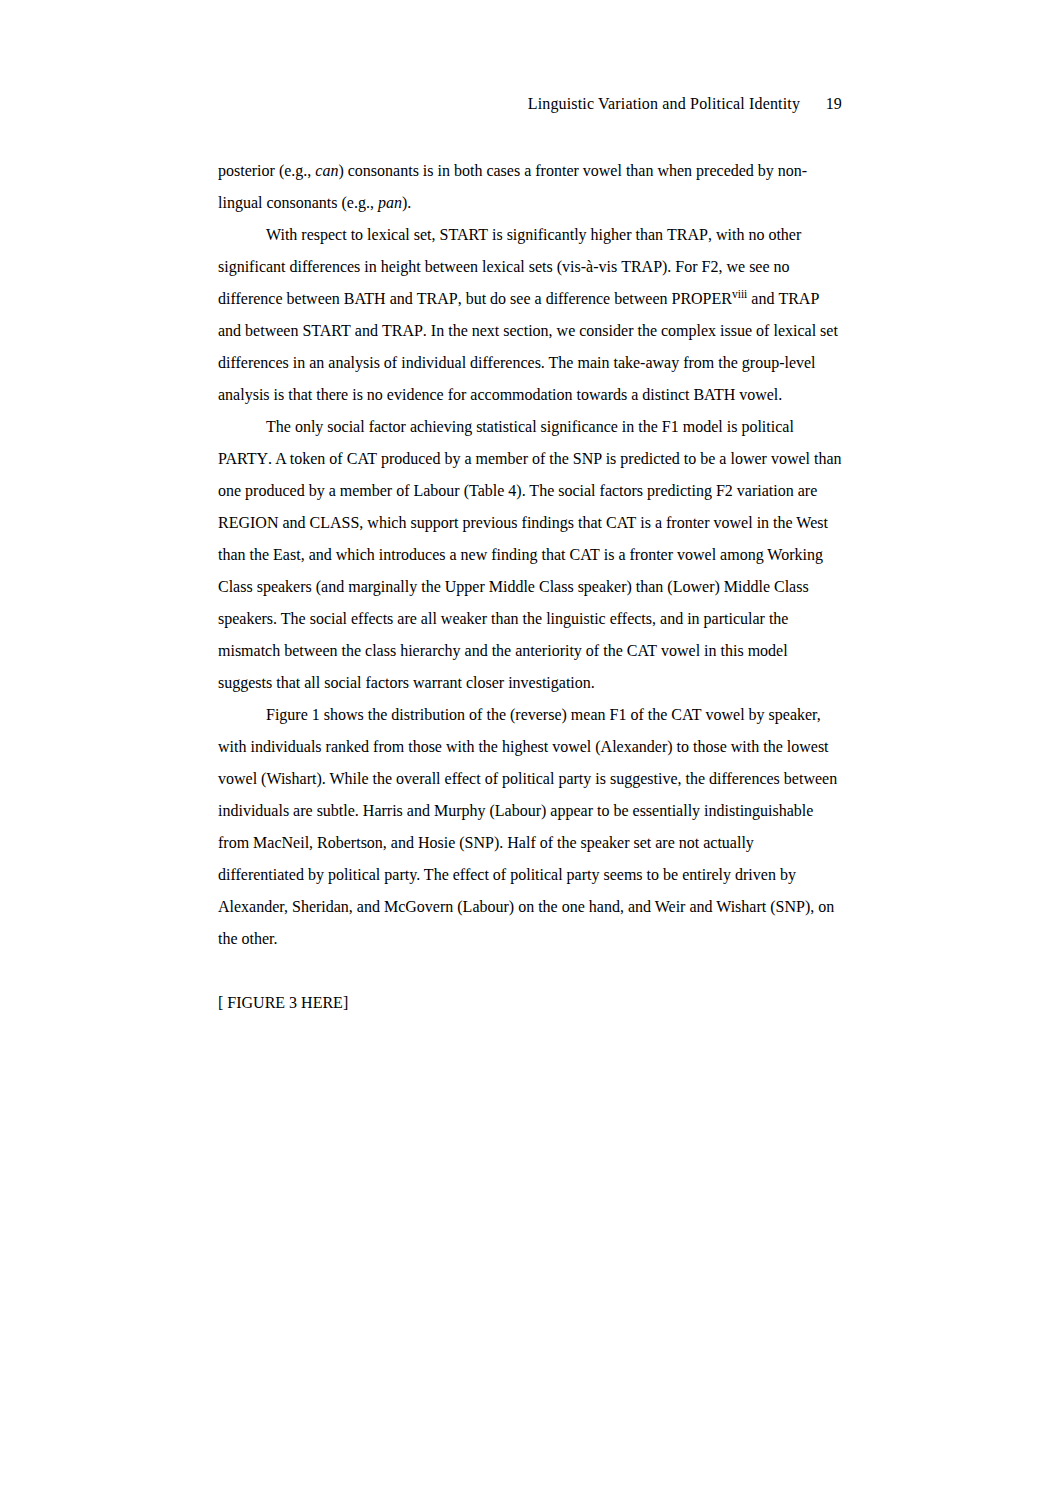Linguistic Variation and Political Identity19
posterior (e.g., can) consonants is in both cases a fronter vowel than when preceded by non-lingual consonants (e.g., pan).
With respect to lexical set, START is significantly higher than TRAP, with no other significant differences in height between lexical sets (vis-à-vis TRAP). For F2, we see no difference between BATH and TRAP, but do see a difference between PROPERviii and TRAP and between START and TRAP. In the next section, we consider the complex issue of lexical set differences in an analysis of individual differences. The main take-away from the group-level analysis is that there is no evidence for accommodation towards a distinct BATH vowel.
The only social factor achieving statistical significance in the F1 model is political PARTY. A token of CAT produced by a member of the SNP is predicted to be a lower vowel than one produced by a member of Labour (Table 4). The social factors predicting F2 variation are REGION and CLASS, which support previous findings that CAT is a fronter vowel in the West than the East, and which introduces a new finding that CAT is a fronter vowel among Working Class speakers (and marginally the Upper Middle Class speaker) than (Lower) Middle Class speakers. The social effects are all weaker than the linguistic effects, and in particular the mismatch between the class hierarchy and the anteriority of the CAT vowel in this model suggests that all social factors warrant closer investigation.
Figure 1 shows the distribution of the (reverse) mean F1 of the CAT vowel by speaker, with individuals ranked from those with the highest vowel (Alexander) to those with the lowest vowel (Wishart). While the overall effect of political party is suggestive, the differences between individuals are subtle. Harris and Murphy (Labour) appear to be essentially indistinguishable from MacNeil, Robertson, and Hosie (SNP). Half of the speaker set are not actually differentiated by political party. The effect of political party seems to be entirely driven by Alexander, Sheridan, and McGovern (Labour) on the one hand, and Weir and Wishart (SNP), on the other.
[ FIGURE 3 HERE]